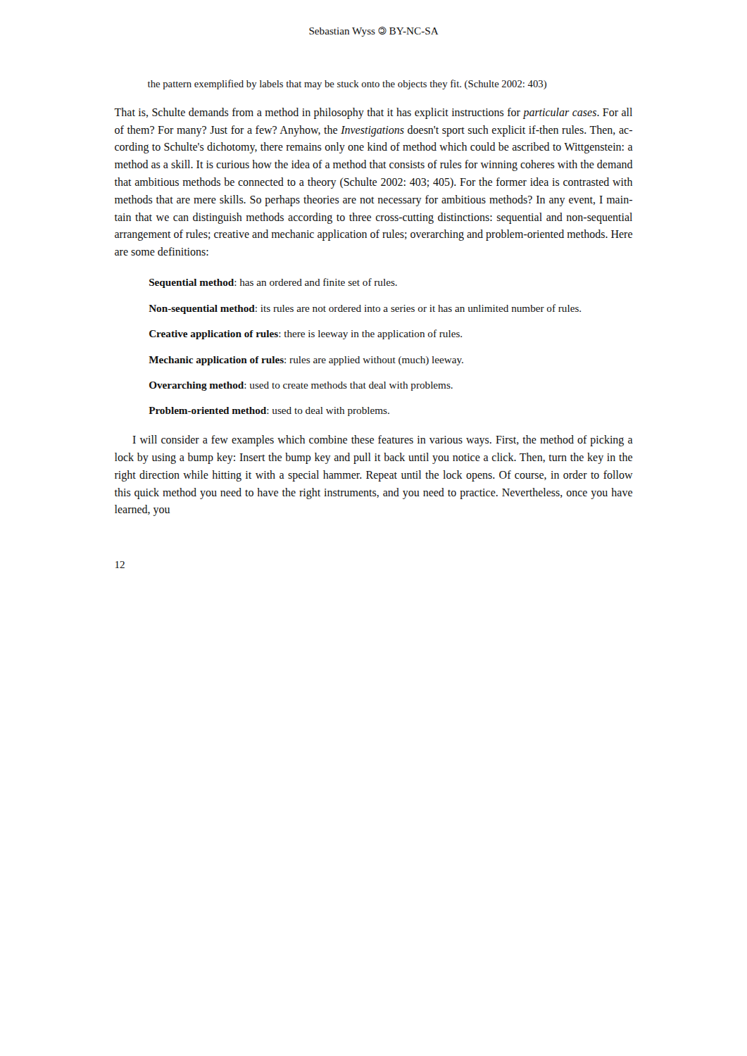Sebastian Wyss 🄯 BY-NC-SA
the pattern exemplified by labels that may be stuck onto the objects they fit. (Schulte 2002: 403)
That is, Schulte demands from a method in philosophy that it has explicit instructions for particular cases. For all of them? For many? Just for a few? Anyhow, the Investigations doesn't sport such explicit if-then rules. Then, according to Schulte's dichotomy, there remains only one kind of method which could be ascribed to Wittgenstein: a method as a skill. It is curious how the idea of a method that consists of rules for winning coheres with the demand that ambitious methods be connected to a theory (Schulte 2002: 403; 405). For the former idea is contrasted with methods that are mere skills. So perhaps theories are not necessary for ambitious methods? In any event, I maintain that we can distinguish methods according to three cross-cutting distinctions: sequential and non-sequential arrangement of rules; creative and mechanic application of rules; overarching and problem-oriented methods. Here are some definitions:
Sequential method
: has an ordered and finite set of rules.
Non-sequential method
: its rules are not ordered into a series or it has an unlimited number of rules.
Creative application of rules
: there is leeway in the application of rules.
Mechanic application of rules
: rules are applied without (much) leeway.
Overarching method
: used to create methods that deal with problems.
Problem-oriented method
: used to deal with problems.
I will consider a few examples which combine these features in various ways. First, the method of picking a lock by using a bump key: Insert the bump key and pull it back until you notice a click. Then, turn the key in the right direction while hitting it with a special hammer. Repeat until the lock opens. Of course, in order to follow this quick method you need to have the right instruments, and you need to practice. Nevertheless, once you have learned, you
12